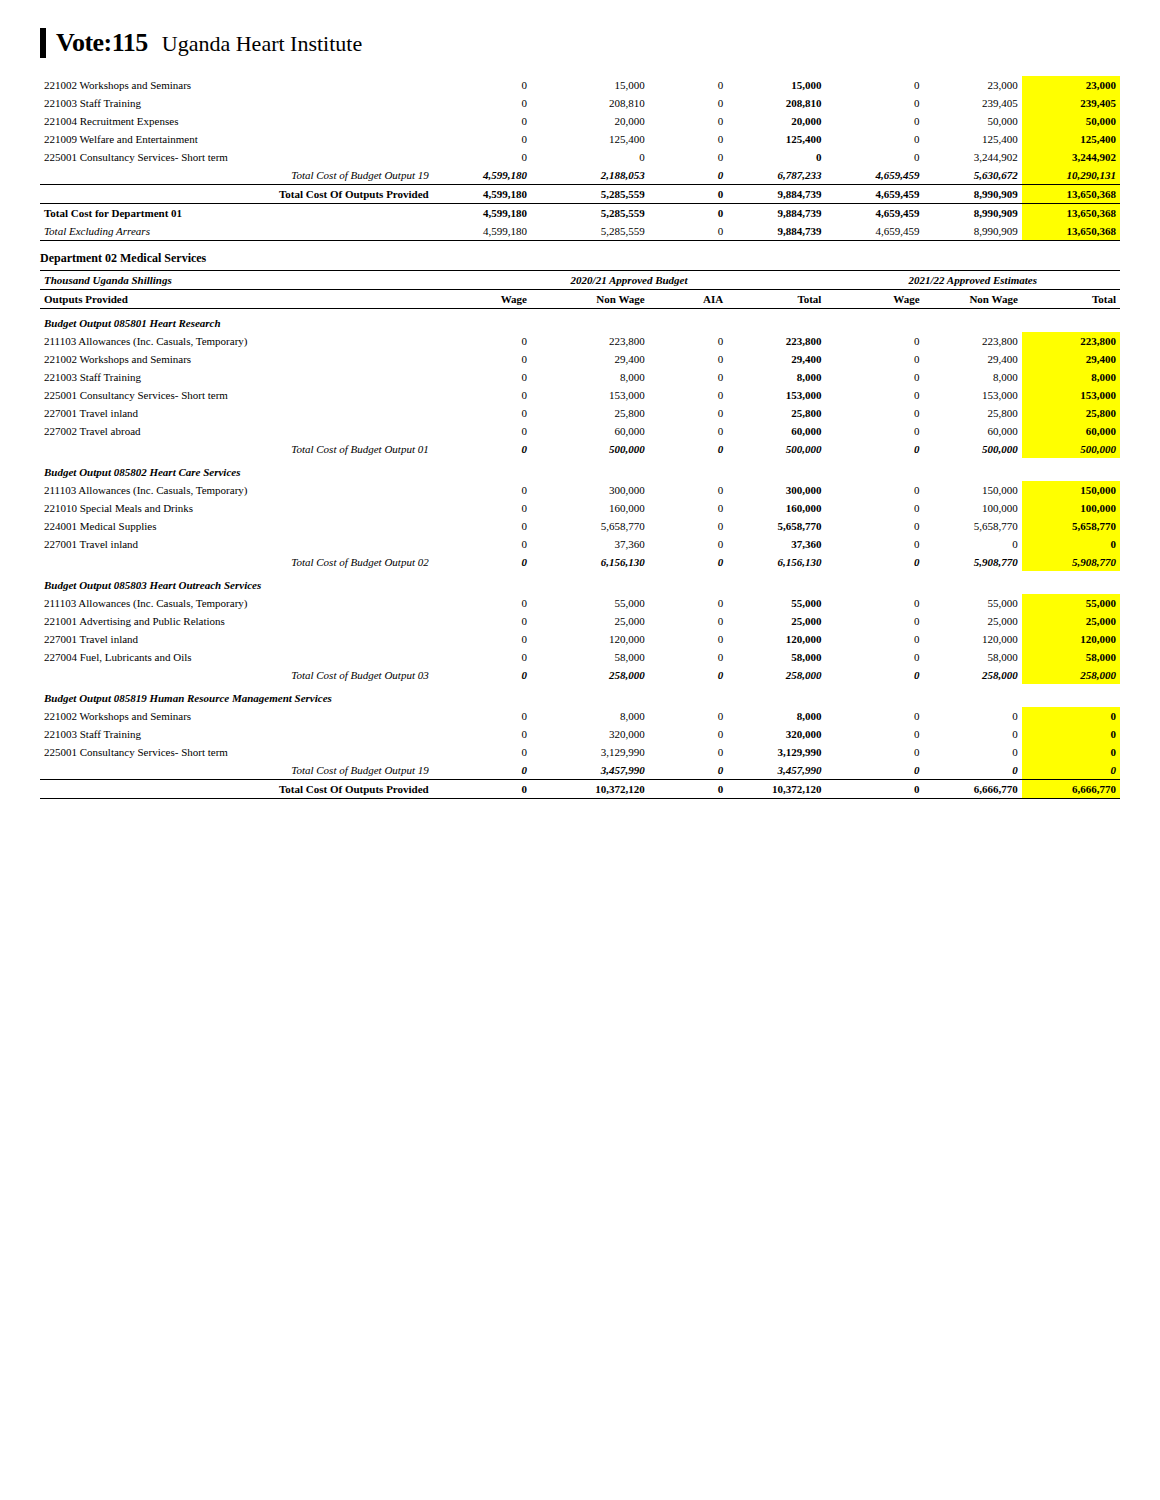Vote:115 Uganda Heart Institute
| 221002 Workshops and Seminars | 0 | 15,000 | 0 | 15,000 | 0 | 23,000 | 23,000 |
| 221003 Staff Training | 0 | 208,810 | 0 | 208,810 | 0 | 239,405 | 239,405 |
| 221004 Recruitment Expenses | 0 | 20,000 | 0 | 20,000 | 0 | 50,000 | 50,000 |
| 221009 Welfare and Entertainment | 0 | 125,400 | 0 | 125,400 | 0 | 125,400 | 125,400 |
| 225001 Consultancy Services- Short term | 0 | 0 | 0 | 0 | 0 | 3,244,902 | 3,244,902 |
| Total Cost of Budget Output 19 | 4,599,180 | 2,188,053 | 0 | 6,787,233 | 4,659,459 | 5,630,672 | 10,290,131 |
| Total Cost Of Outputs Provided | 4,599,180 | 5,285,559 | 0 | 9,884,739 | 4,659,459 | 8,990,909 | 13,650,368 |
| Total Cost for Department 01 | 4,599,180 | 5,285,559 | 0 | 9,884,739 | 4,659,459 | 8,990,909 | 13,650,368 |
| Total Excluding Arrears | 4,599,180 | 5,285,559 | 0 | 9,884,739 | 4,659,459 | 8,990,909 | 13,650,368 |
Department 02 Medical Services
| Thousand Uganda Shillings | 2020/21 Approved Budget | 2021/22 Approved Estimates |
| Outputs Provided | Wage | Non Wage | AIA | Total | Wage | Non Wage | Total |
| Budget Output 085801 Heart Research |
| 211103 Allowances (Inc. Casuals, Temporary) | 0 | 223,800 | 0 | 223,800 | 0 | 223,800 | 223,800 |
| 221002 Workshops and Seminars | 0 | 29,400 | 0 | 29,400 | 0 | 29,400 | 29,400 |
| 221003 Staff Training | 0 | 8,000 | 0 | 8,000 | 0 | 8,000 | 8,000 |
| 225001 Consultancy Services- Short term | 0 | 153,000 | 0 | 153,000 | 0 | 153,000 | 153,000 |
| 227001 Travel inland | 0 | 25,800 | 0 | 25,800 | 0 | 25,800 | 25,800 |
| 227002 Travel abroad | 0 | 60,000 | 0 | 60,000 | 0 | 60,000 | 60,000 |
| Total Cost of Budget Output 01 | 0 | 500,000 | 0 | 500,000 | 0 | 500,000 | 500,000 |
| Budget Output 085802 Heart Care Services |
| 211103 Allowances (Inc. Casuals, Temporary) | 0 | 300,000 | 0 | 300,000 | 0 | 150,000 | 150,000 |
| 221010 Special Meals and Drinks | 0 | 160,000 | 0 | 160,000 | 0 | 100,000 | 100,000 |
| 224001 Medical Supplies | 0 | 5,658,770 | 0 | 5,658,770 | 0 | 5,658,770 | 5,658,770 |
| 227001 Travel inland | 0 | 37,360 | 0 | 37,360 | 0 | 0 | 0 |
| Total Cost of Budget Output 02 | 0 | 6,156,130 | 0 | 6,156,130 | 0 | 5,908,770 | 5,908,770 |
| Budget Output 085803 Heart Outreach Services |
| 211103 Allowances (Inc. Casuals, Temporary) | 0 | 55,000 | 0 | 55,000 | 0 | 55,000 | 55,000 |
| 221001 Advertising and Public Relations | 0 | 25,000 | 0 | 25,000 | 0 | 25,000 | 25,000 |
| 227001 Travel inland | 0 | 120,000 | 0 | 120,000 | 0 | 120,000 | 120,000 |
| 227004 Fuel, Lubricants and Oils | 0 | 58,000 | 0 | 58,000 | 0 | 58,000 | 58,000 |
| Total Cost of Budget Output 03 | 0 | 258,000 | 0 | 258,000 | 0 | 258,000 | 258,000 |
| Budget Output 085819 Human Resource Management Services |
| 221002 Workshops and Seminars | 0 | 8,000 | 0 | 8,000 | 0 | 0 | 0 |
| 221003 Staff Training | 0 | 320,000 | 0 | 320,000 | 0 | 0 | 0 |
| 225001 Consultancy Services- Short term | 0 | 3,129,990 | 0 | 3,129,990 | 0 | 0 | 0 |
| Total Cost of Budget Output 19 | 0 | 3,457,990 | 0 | 3,457,990 | 0 | 0 | 0 |
| Total Cost Of Outputs Provided | 0 | 10,372,120 | 0 | 10,372,120 | 0 | 6,666,770 | 6,666,770 |